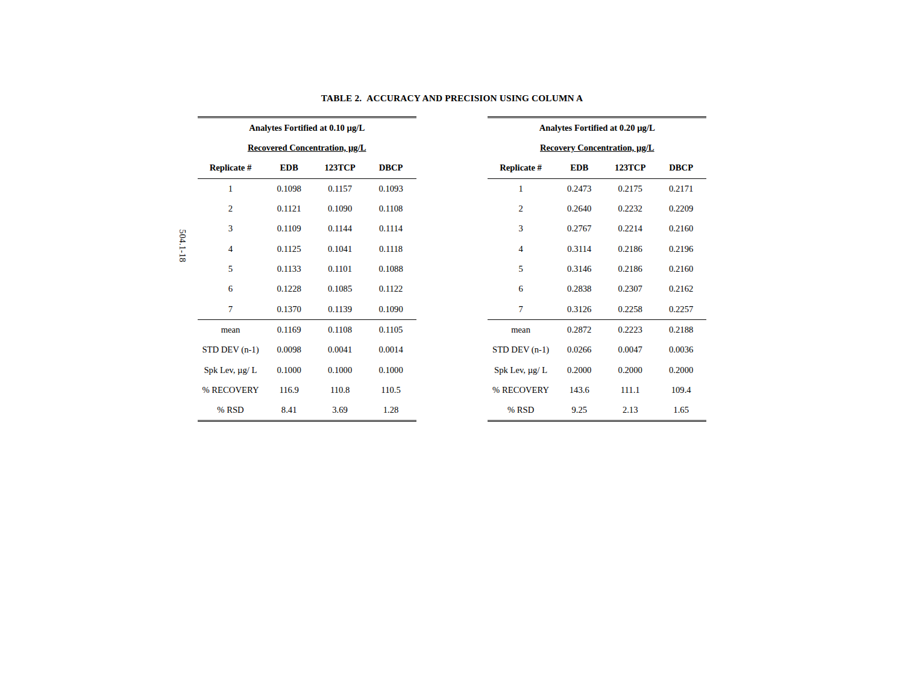504.1-18
TABLE 2. ACCURACY AND PRECISION USING COLUMN A
| Analytes Fortified at 0.10 µg/L | | Analytes Fortified at 0.20 µg/L |
| Recovered Concentration, µg/L | | Recovery Concentration, µg/L |
| Replicate # | EDB | 123TCP | DBCP | | Replicate # | EDB | 123TCP | DBCP |
| 1 | 0.1098 | 0.1157 | 0.1093 | | 1 | 0.2473 | 0.2175 | 0.2171 |
| 2 | 0.1121 | 0.1090 | 0.1108 | | 2 | 0.2640 | 0.2232 | 0.2209 |
| 3 | 0.1109 | 0.1144 | 0.1114 | | 3 | 0.2767 | 0.2214 | 0.2160 |
| 4 | 0.1125 | 0.1041 | 0.1118 | | 4 | 0.3114 | 0.2186 | 0.2196 |
| 5 | 0.1133 | 0.1101 | 0.1088 | | 5 | 0.3146 | 0.2186 | 0.2160 |
| 6 | 0.1228 | 0.1085 | 0.1122 | | 6 | 0.2838 | 0.2307 | 0.2162 |
| 7 | 0.1370 | 0.1139 | 0.1090 | | 7 | 0.3126 | 0.2258 | 0.2257 |
| mean | 0.1169 | 0.1108 | 0.1105 | | mean | 0.2872 | 0.2223 | 0.2188 |
| STD DEV (n-1) | 0.0098 | 0.0041 | 0.0014 | | STD DEV (n-1) | 0.0266 | 0.0047 | 0.0036 |
| Spk Lev, µg/ L | 0.1000 | 0.1000 | 0.1000 | | Spk Lev, µg/ L | 0.2000 | 0.2000 | 0.2000 |
| % RECOVERY | 116.9 | 110.8 | 110.5 | | % RECOVERY | 143.6 | 111.1 | 109.4 |
| % RSD | 8.41 | 3.69 | 1.28 | | % RSD | 9.25 | 2.13 | 1.65 |